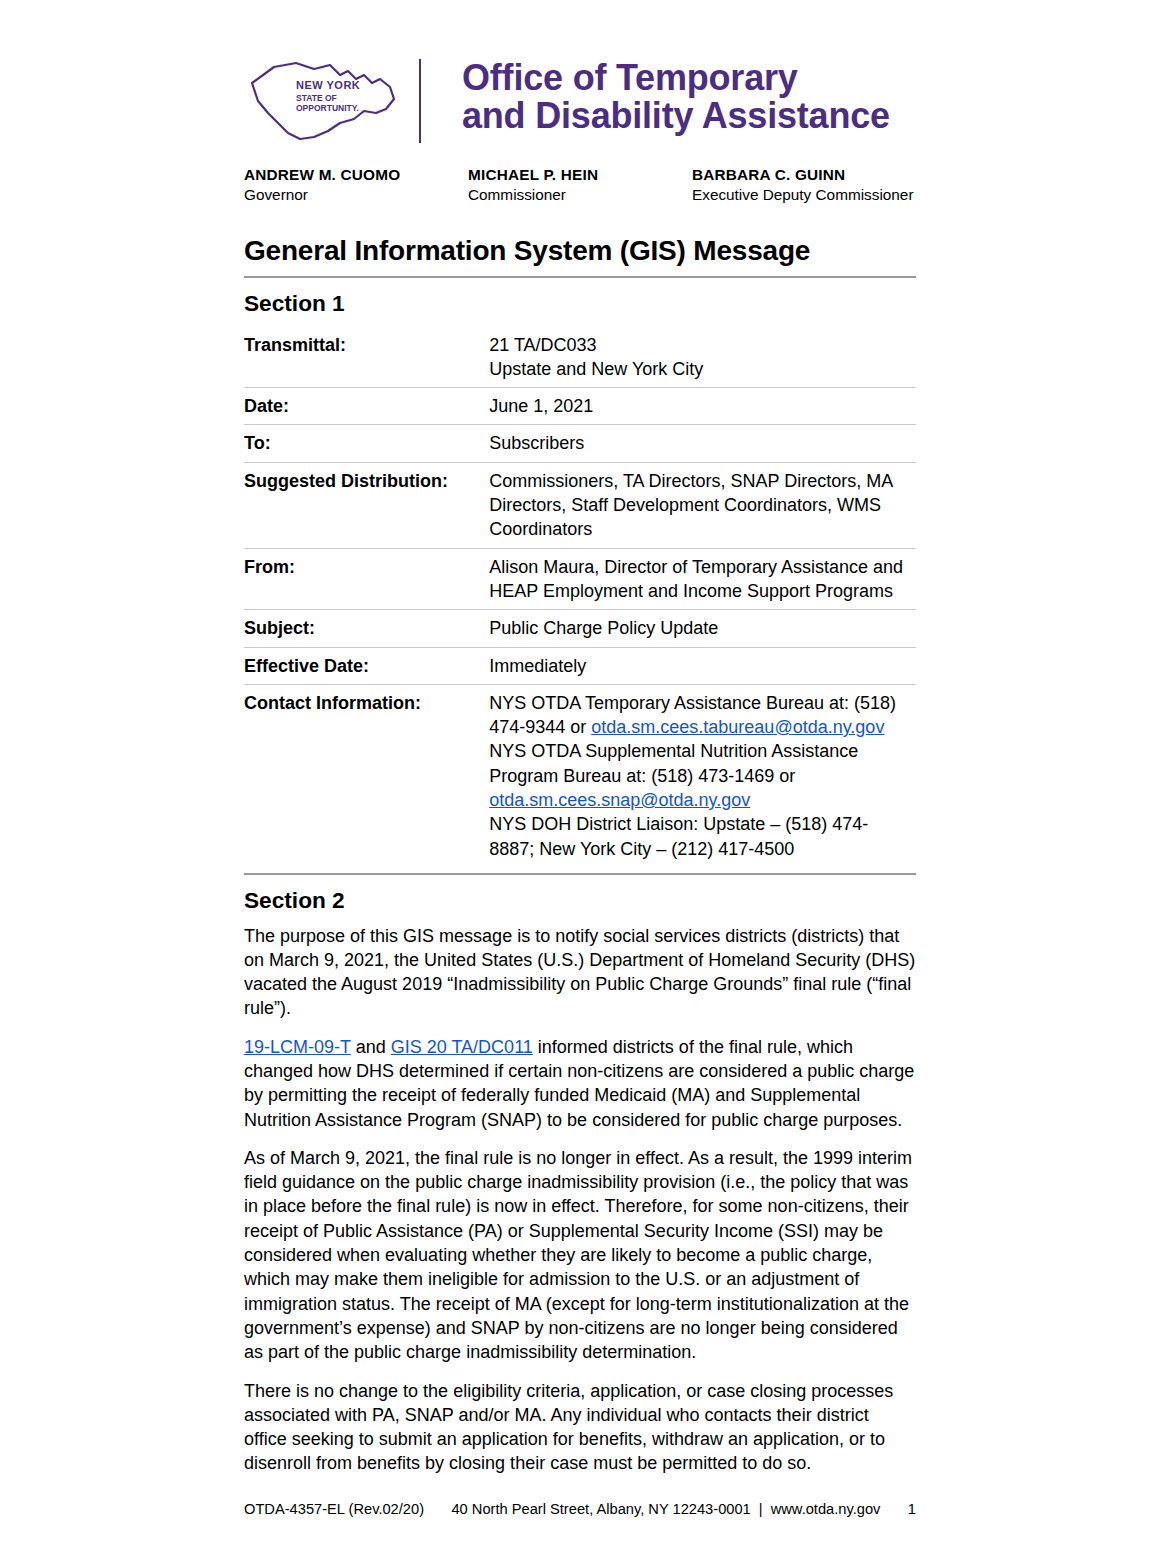NEW YORK STATE OF OPPORTUNITY.
Office of Temporary
and Disability Assistance
ANDREW M. CUOMO
Governor
MICHAEL P. HEIN
Commissioner
BARBARA C. GUINN
Executive Deputy Commissioner
General Information System (GIS) Message
Section 1
| Transmittal: | 21 TA/DC033 Upstate and New York City |
| Date: | June 1, 2021 |
| To: | Subscribers |
| Suggested Distribution: | Commissioners, TA Directors, SNAP Directors, MA Directors, Staff Development Coordinators, WMS Coordinators |
| From: | Alison Maura, Director of Temporary Assistance and HEAP Employment and Income Support Programs |
| Subject: | Public Charge Policy Update |
| Effective Date: | Immediately |
| Contact Information: | NYS OTDA Temporary Assistance Bureau at: (518) 474-9344 or otda.sm.cees.tabureau@otda.ny.gov NYS OTDA Supplemental Nutrition Assistance Program Bureau at: (518) 473-1469 or otda.sm.cees.snap@otda.ny.gov NYS DOH District Liaison: Upstate – (518) 474-8887; New York City – (212) 417-4500 |
Section 2
The purpose of this GIS message is to notify social services districts (districts) that on March 9, 2021, the United States (U.S.) Department of Homeland Security (DHS) vacated the August 2019 “Inadmissibility on Public Charge Grounds” final rule (“final rule”).
19-LCM-09-T and GIS 20 TA/DC011 informed districts of the final rule, which changed how DHS determined if certain non-citizens are considered a public charge by permitting the receipt of federally funded Medicaid (MA) and Supplemental Nutrition Assistance Program (SNAP) to be considered for public charge purposes.
As of March 9, 2021, the final rule is no longer in effect. As a result, the 1999 interim field guidance on the public charge inadmissibility provision (i.e., the policy that was in place before the final rule) is now in effect. Therefore, for some non-citizens, their receipt of Public Assistance (PA) or Supplemental Security Income (SSI) may be considered when evaluating whether they are likely to become a public charge, which may make them ineligible for admission to the U.S. or an adjustment of immigration status. The receipt of MA (except for long-term institutionalization at the government’s expense) and SNAP by non-citizens are no longer being considered as part of the public charge inadmissibility determination.
There is no change to the eligibility criteria, application, or case closing processes associated with PA, SNAP and/or MA. Any individual who contacts their district office seeking to submit an application for benefits, withdraw an application, or to disenroll from benefits by closing their case must be permitted to do so.
OTDA-4357-EL (Rev.02/20)
40 North Pearl Street, Albany, NY 12243-0001 | www.otda.ny.gov
1